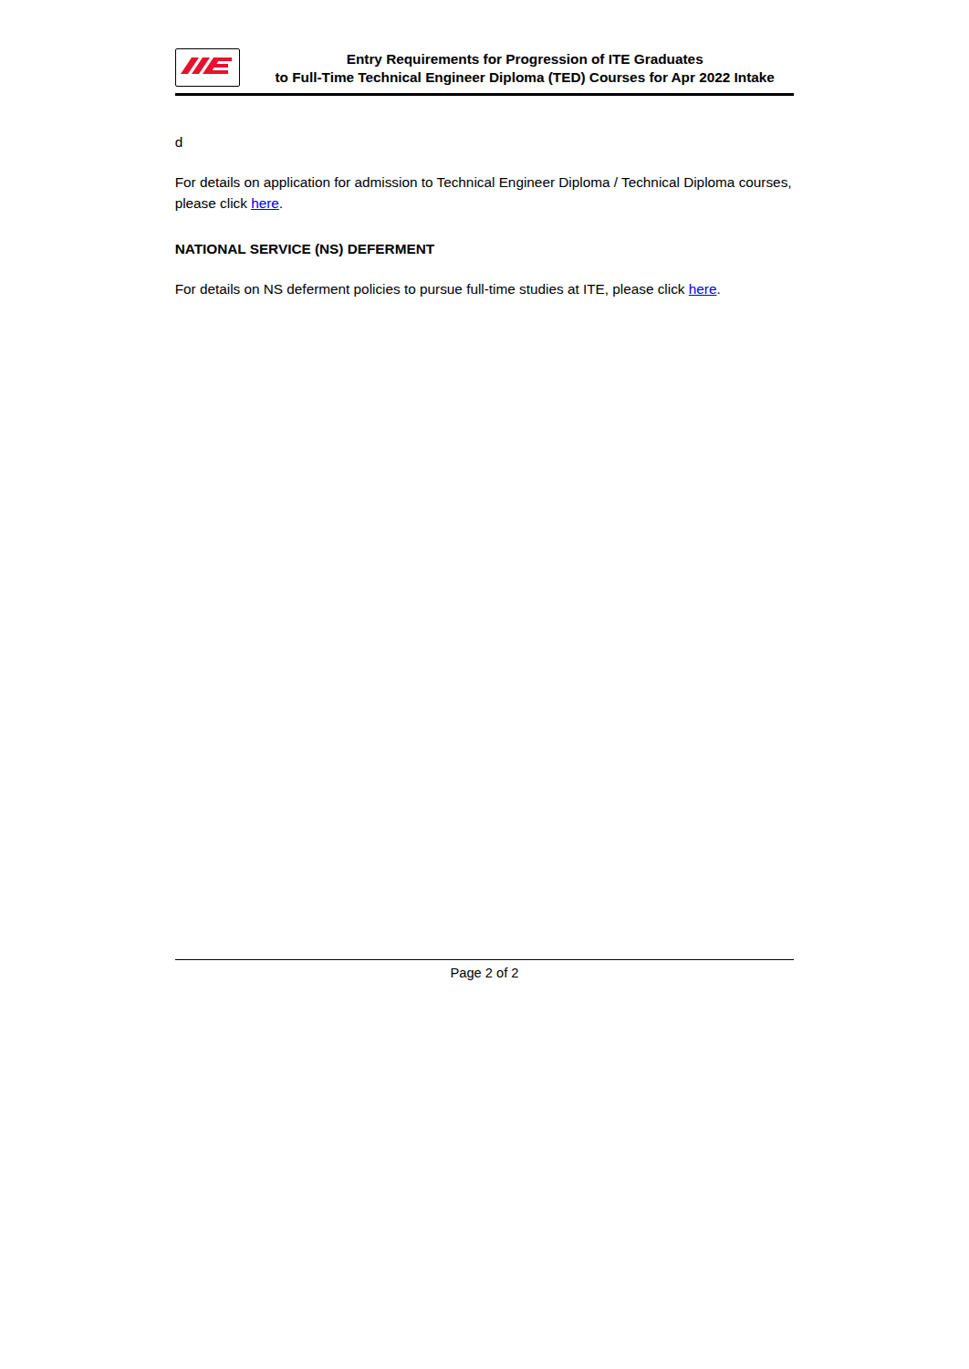Entry Requirements for Progression of ITE Graduates
to Full-Time Technical Engineer Diploma (TED) Courses for Apr 2022 Intake
d
For details on application for admission to Technical Engineer Diploma / Technical Diploma courses, please click here.
NATIONAL SERVICE (NS) DEFERMENT
For details on NS deferment policies to pursue full-time studies at ITE, please click here.
Page 2 of 2